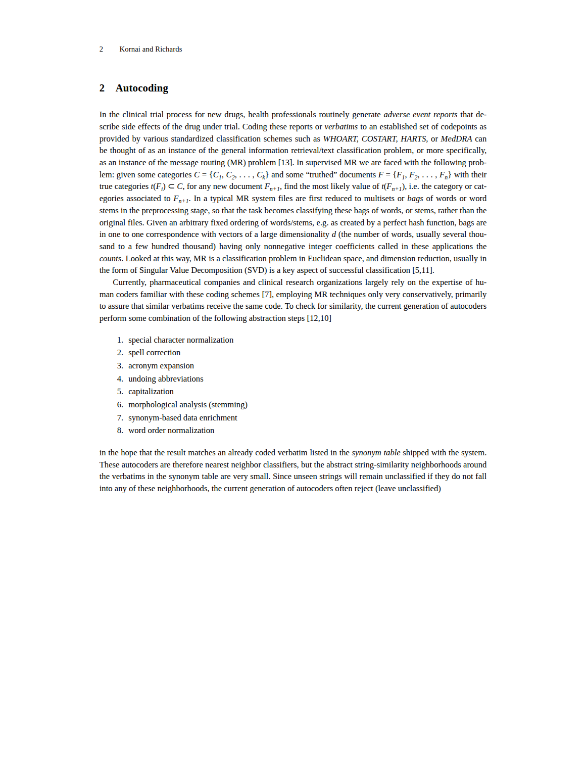2 Kornai and Richards
2 Autocoding
In the clinical trial process for new drugs, health professionals routinely generate adverse event reports that describe side effects of the drug under trial. Coding these reports or verbatims to an established set of codepoints as provided by various standardized classification schemes such as WHOART, COSTART, HARTS, or MedDRA can be thought of as an instance of the general information retrieval/text classification problem, or more specifically, as an instance of the message routing (MR) problem [13]. In supervised MR we are faced with the following problem: given some categories C = {C1, C2, . . . , Ck} and some “truthed” documents F = {F1, F2, . . . , Fn} with their true categories t(Fi) ⊂ C, for any new document Fn+1, find the most likely value of t(Fn+1), i.e. the category or categories associated to Fn+1. In a typical MR system files are first reduced to multisets or bags of words or word stems in the preprocessing stage, so that the task becomes classifying these bags of words, or stems, rather than the original files. Given an arbitrary fixed ordering of words/stems, e.g. as created by a perfect hash function, bags are in one to one correspondence with vectors of a large dimensionality d (the number of words, usually several thousand to a few hundred thousand) having only nonnegative integer coefficients called in these applications the counts. Looked at this way, MR is a classification problem in Euclidean space, and dimension reduction, usually in the form of Singular Value Decomposition (SVD) is a key aspect of successful classification [5,11].
Currently, pharmaceutical companies and clinical research organizations largely rely on the expertise of human coders familiar with these coding schemes [7], employing MR techniques only very conservatively, primarily to assure that similar verbatims receive the same code. To check for similarity, the current generation of autocoders perform some combination of the following abstraction steps [12,10]
special character normalization
spell correction
acronym expansion
undoing abbreviations
capitalization
morphological analysis (stemming)
synonym-based data enrichment
word order normalization
in the hope that the result matches an already coded verbatim listed in the synonym table shipped with the system. These autocoders are therefore nearest neighbor classifiers, but the abstract string-similarity neighborhoods around the verbatims in the synonym table are very small. Since unseen strings will remain unclassified if they do not fall into any of these neighborhoods, the current generation of autocoders often reject (leave unclassified)